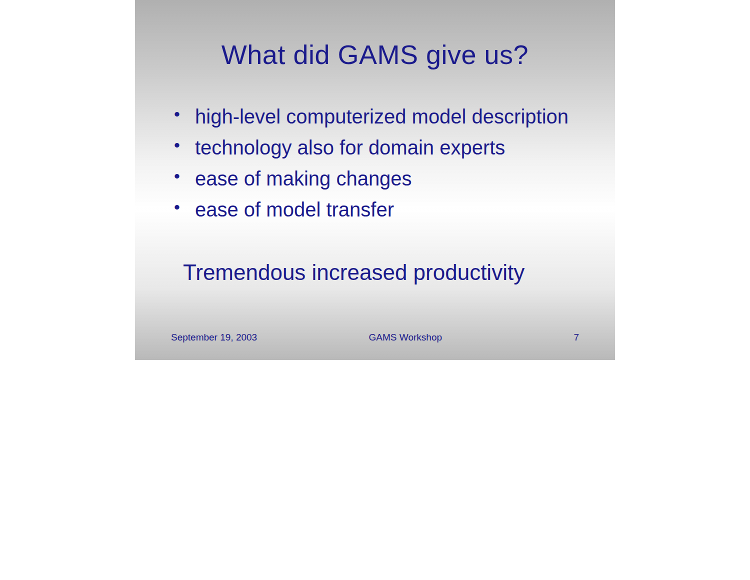What did GAMS give us?
high-level computerized model description
technology also for domain experts
ease of making changes
ease of model transfer
Tremendous increased productivity
September 19, 2003 GAMS Workshop 7